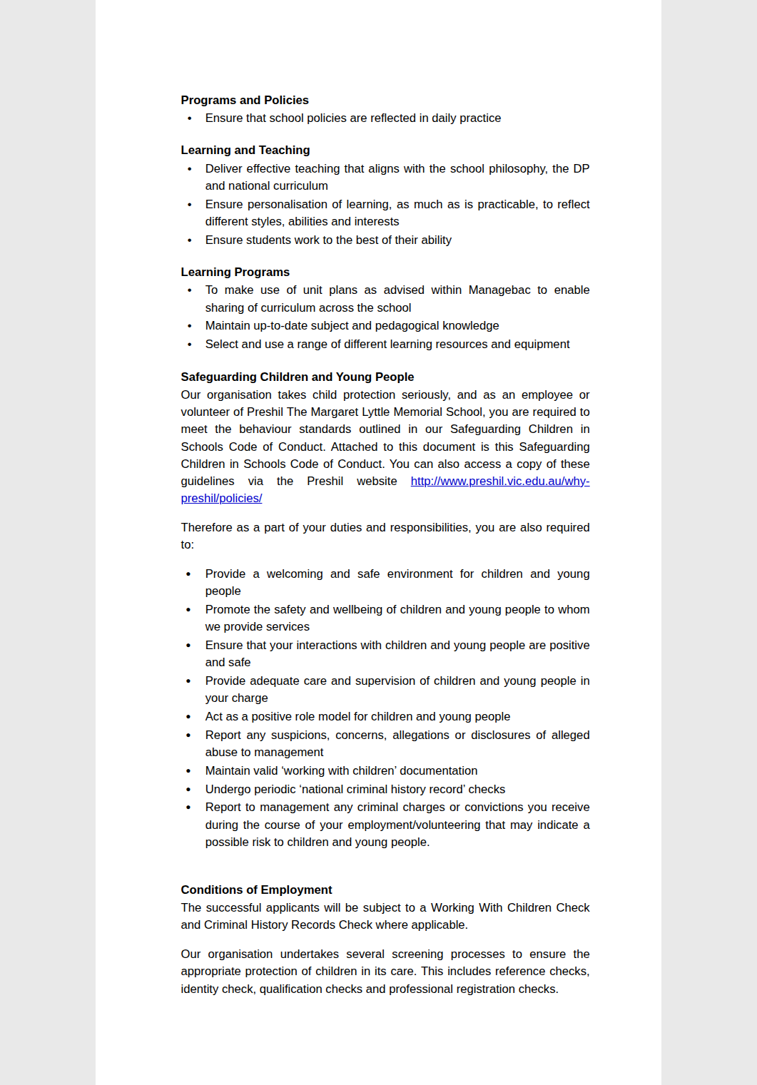Programs and Policies
Ensure that school policies are reflected in daily practice
Learning and Teaching
Deliver effective teaching that aligns with the school philosophy, the DP and national curriculum
Ensure personalisation of learning, as much as is practicable, to reflect different styles, abilities and interests
Ensure students work to the best of their ability
Learning Programs
To make use of unit plans as advised within Managebac to enable sharing of curriculum across the school
Maintain up-to-date subject and pedagogical knowledge
Select and use a range of different learning resources and equipment
Safeguarding Children and Young People
Our organisation takes child protection seriously, and as an employee or volunteer of Preshil The Margaret Lyttle Memorial School, you are required to meet the behaviour standards outlined in our Safeguarding Children in Schools Code of Conduct. Attached to this document is this Safeguarding Children in Schools Code of Conduct. You can also access a copy of these guidelines via the Preshil website http://www.preshil.vic.edu.au/why-preshil/policies/
Therefore as a part of your duties and responsibilities, you are also required to:
Provide a welcoming and safe environment for children and young people
Promote the safety and wellbeing of children and young people to whom we provide services
Ensure that your interactions with children and young people are positive and safe
Provide adequate care and supervision of children and young people in your charge
Act as a positive role model for children and young people
Report any suspicions, concerns, allegations or disclosures of alleged abuse to management
Maintain valid ‘working with children’ documentation
Undergo periodic ‘national criminal history record’ checks
Report to management any criminal charges or convictions you receive during the course of your employment/volunteering that may indicate a possible risk to children and young people.
Conditions of Employment
The successful applicants will be subject to a Working With Children Check and Criminal History Records Check where applicable.
Our organisation undertakes several screening processes to ensure the appropriate protection of children in its care. This includes reference checks, identity check, qualification checks and professional registration checks.